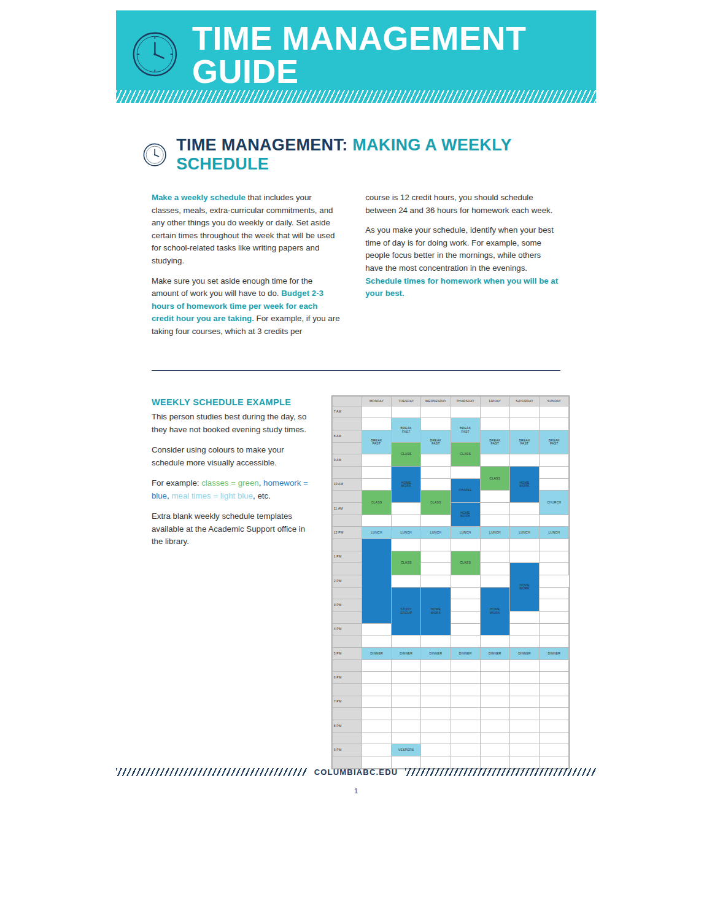Time Management Guide
Time Management: Making a Weekly Schedule
Make a weekly schedule that includes your classes, meals, extra-curricular commitments, and any other things you do weekly or daily. Set aside certain times throughout the week that will be used for school-related tasks like writing papers and studying.
Make sure you set aside enough time for the amount of work you will have to do. Budget 2-3 hours of homework time per week for each credit hour you are taking. For example, if you are taking four courses, which at 3 credits per
course is 12 credit hours, you should schedule between 24 and 36 hours for homework each week.
As you make your schedule, identify when your best time of day is for doing work. For example, some people focus better in the mornings, while others have the most concentration in the evenings. Schedule times for homework when you will be at your best.
Weekly Schedule Example
This person studies best during the day, so they have not booked evening study times.
Consider using colours to make your schedule more visually accessible.
For example: classes = green, homework = blue, meal times = light blue, etc.
Extra blank weekly schedule templates available at the Academic Support office in the library.
| | MONDAY | TUESDAY | WEDNESDAY | THURSDAY | FRIDAY | SATURDAY | SUNDAY |
| --- | --- | --- | --- | --- | --- | --- | --- |
| 7 AM | | | | | | | |
| | | BREAK FAST | | BREAK FAST | | | |
| 8 AM | BREAK FAST | BREAK FAST | BREAK FAST | BREAK FAST | BREAK FAST |
| | CLASS | CLASS |
| 9 AM | | | | | |
| | | HOME WORK | | | CLASS | HOME WORK | |
| 10 AM | | | CHAPEL | |
| | CLASS | CLASS | | CHURCH |
| 11 AM | | HOME WORK | | |
| 12 PM | LUNCH | LUNCH | LUNCH | LUNCH | LUNCH | LUNCH | LUNCH |
| 1 PM | CLASS | | CLASS | | | |
| | | | HOME WORK | |
| 2 PM | | | | |
| | STUDY GROUP | HOME WORK | | HOME WORK | |
| 3 PM | | |
| 4 PM | | | | |
| 5 PM | DINNER | DINNER | DINNER | DINNER | DINNER | DINNER | DINNER |
| 6 PM | | | | | | | |
| 7 PM | | | | | | | |
| 8 PM | | | | | | | |
| 9 PM | | VESPERS | | | | | |
1
columbiabc.edu